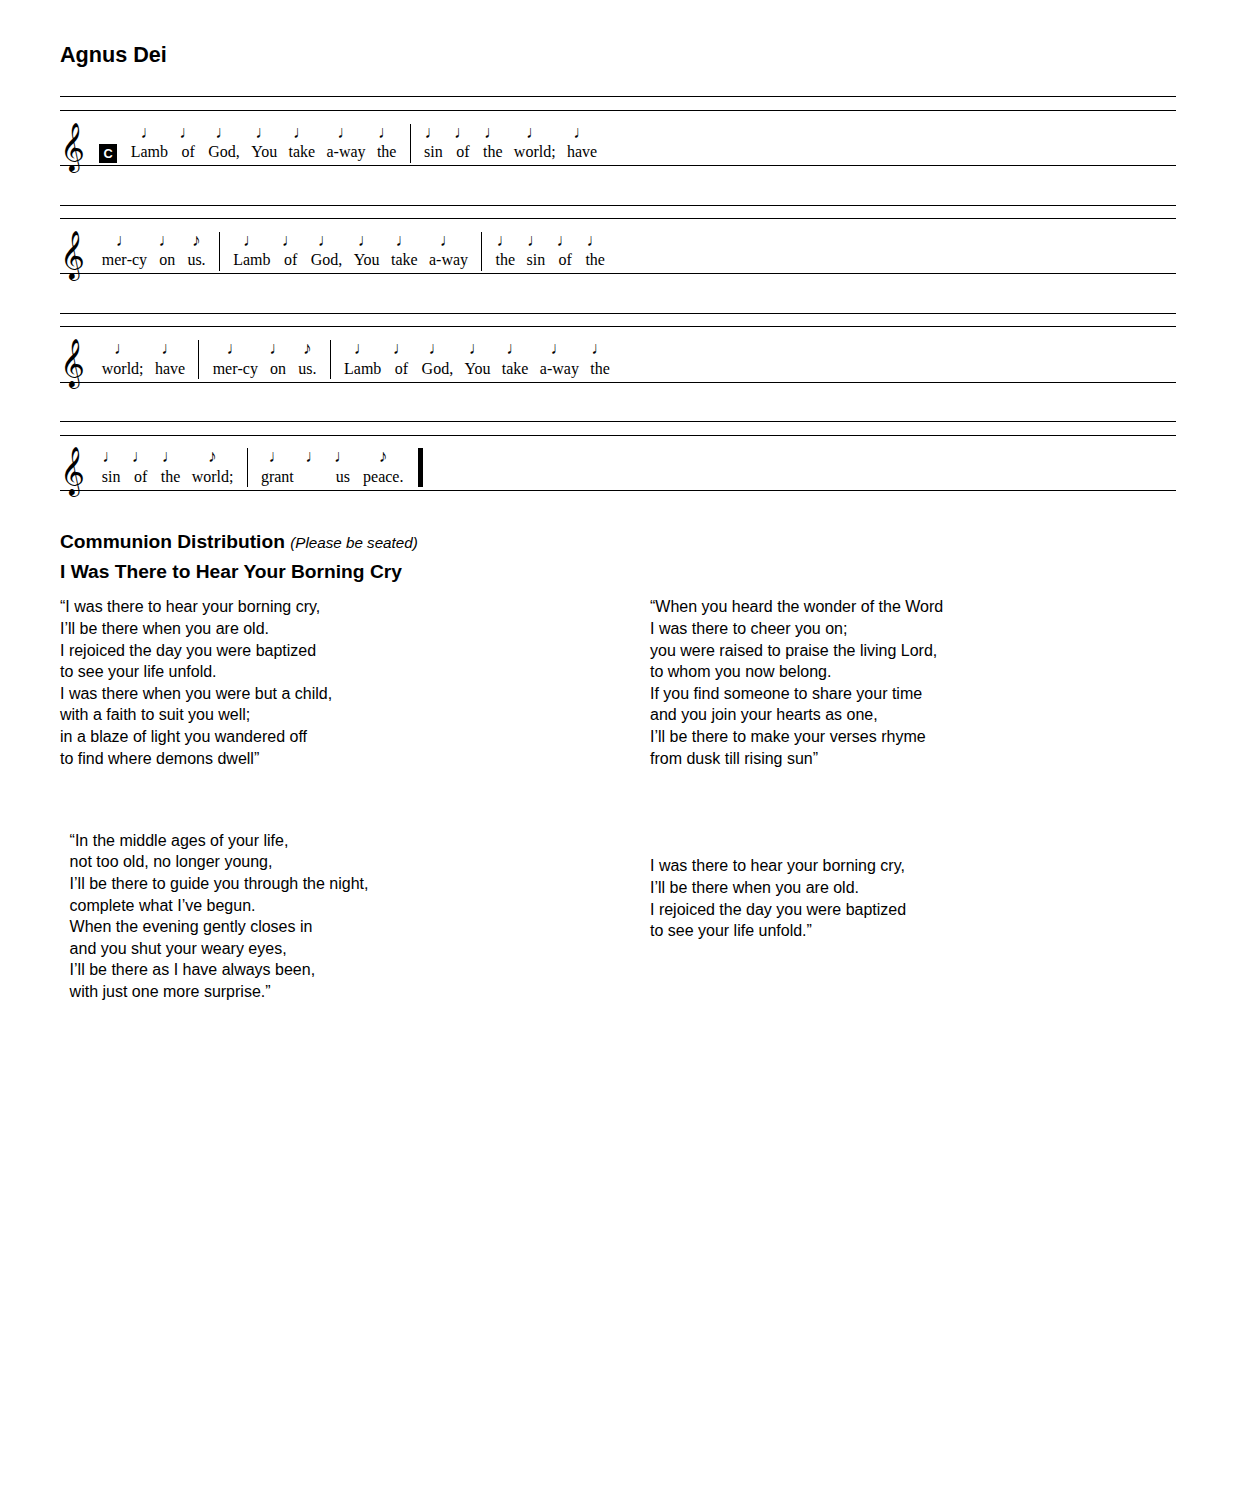Agnus Dei
𝄞 C ♩Lamb ♩of ♩God, ♩You ♩take ♩a‑way ♩the ♩sin ♩of ♩the ♩world; ♩have
𝄞 ♩mer‑cy ♩on ♪us. ♩Lamb ♩of ♩God, ♩You ♩take ♩a‑way ♩the ♩sin ♩of ♩the
𝄞 ♩world; ♩have ♩mer‑cy ♩on ♪us. ♩Lamb ♩of ♩God, ♩You ♩take ♩a‑way ♩the
𝄞 ♩sin ♩of ♩the ♪world; ♩grant ♩ ♩us ♪peace.
Communion Distribution (Please be seated)
I Was There to Hear Your Borning Cry
“I was there to hear your borning cry, I’ll be there when you are old. I rejoiced the day you were baptized to see your life unfold. I was there when you were but a child, with a faith to suit you well; in a blaze of light you wandered off to find where demons dwell”
“In the middle ages of your life, not too old, no longer young, I’ll be there to guide you through the night, complete what I’ve begun. When the evening gently closes in and you shut your weary eyes, I’ll be there as I have always been, with just one more surprise.”
“When you heard the wonder of the Word I was there to cheer you on; you were raised to praise the living Lord, to whom you now belong. If you find someone to share your time and you join your hearts as one, I’ll be there to make your verses rhyme from dusk till rising sun”
I was there to hear your borning cry, I’ll be there when you are old. I rejoiced the day you were baptized to see your life unfold.”